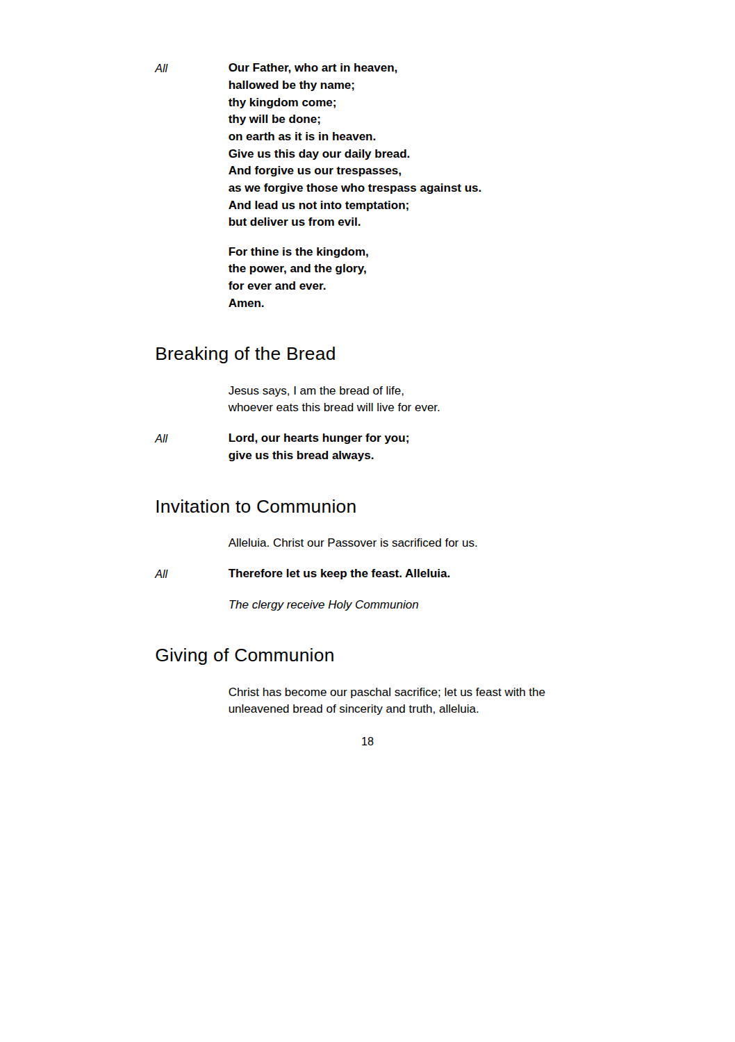All
Our Father, who art in heaven,
hallowed be thy name;
thy kingdom come;
thy will be done;
on earth as it is in heaven.
Give us this day our daily bread.
And forgive us our trespasses,
as we forgive those who trespass against us.
And lead us not into temptation;
but deliver us from evil.
For thine is the kingdom,
the power, and the glory,
for ever and ever.
Amen.
Breaking of the Bread
Jesus says, I am the bread of life,
whoever eats this bread will live for ever.
All
Lord, our hearts hunger for you;
give us this bread always.
Invitation to Communion
Alleluia. Christ our Passover is sacrificed for us.
All
Therefore let us keep the feast. Alleluia.
The clergy receive Holy Communion
Giving of Communion
Christ has become our paschal sacrifice; let us feast with the unleavened bread of sincerity and truth, alleluia.
18